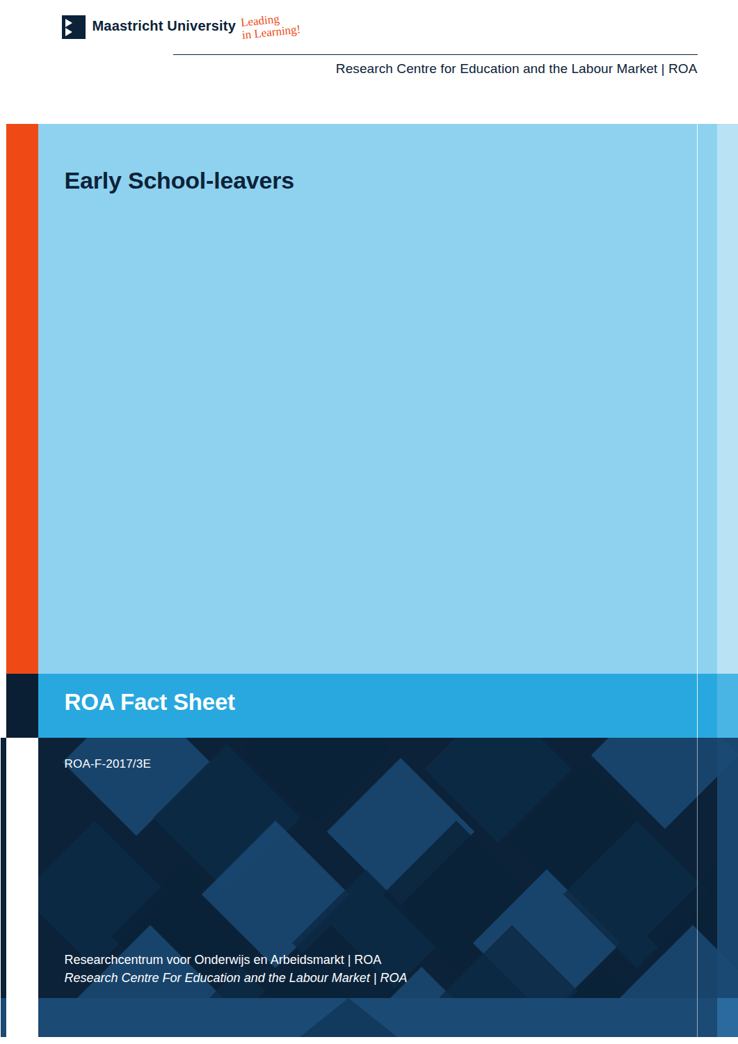Maastricht University
Leading in Learning!
Research Centre for Education and the Labour Market | ROA
Early School-leavers
ROA Fact Sheet
ROA-F-2017/3E
Researchcentrum voor Onderwijs en Arbeidsmarkt | ROA Research Centre For Education and the Labour Market | ROA